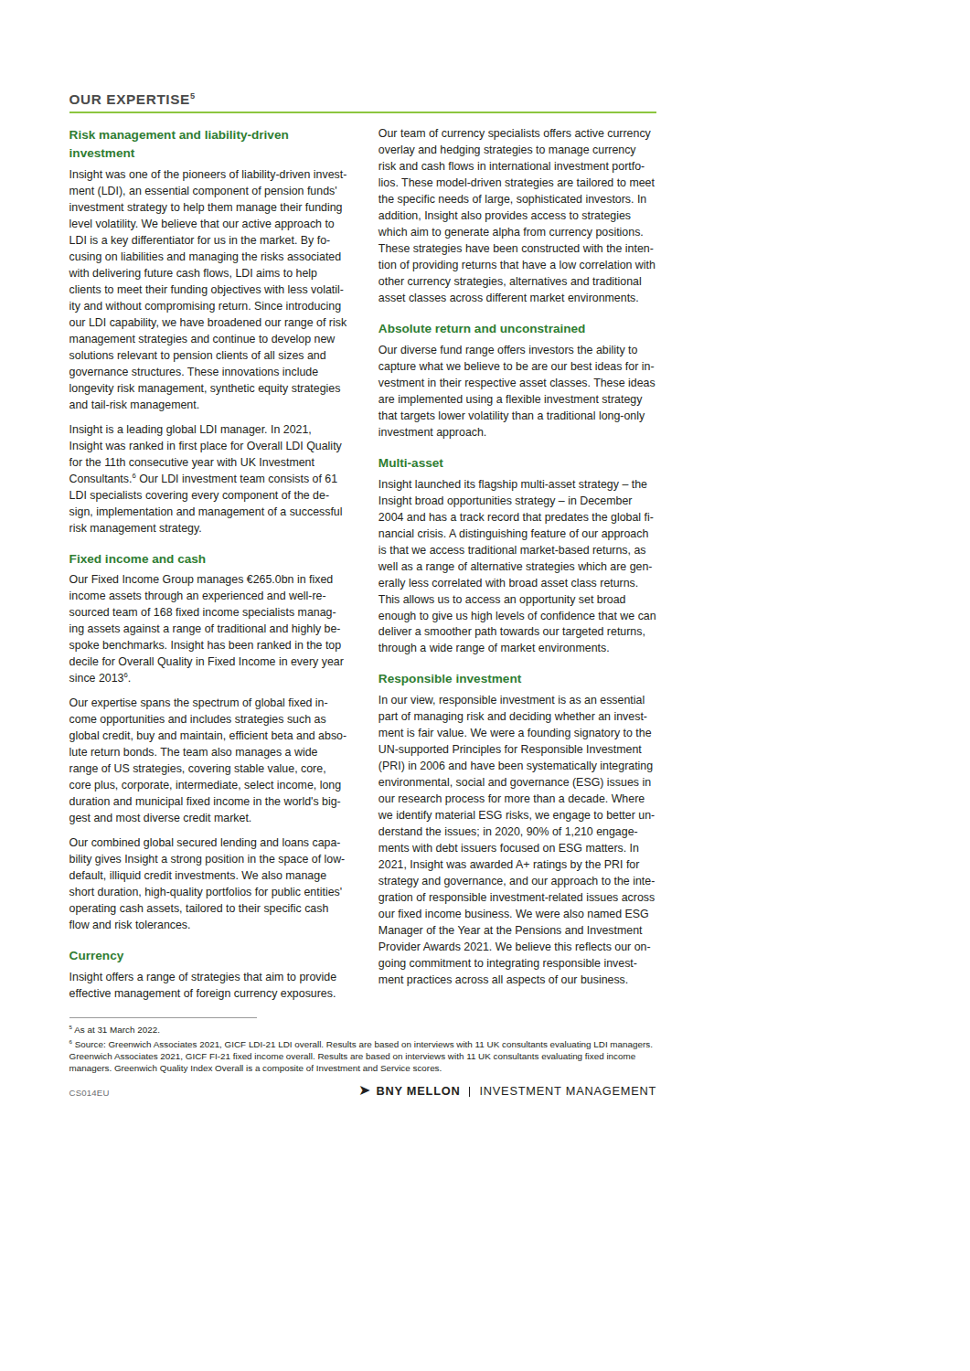OUR EXPERTISE5
Risk management and liability-driven investment
Insight was one of the pioneers of liability-driven investment (LDI), an essential component of pension funds' investment strategy to help them manage their funding level volatility. We believe that our active approach to LDI is a key differentiator for us in the market. By focusing on liabilities and managing the risks associated with delivering future cash flows, LDI aims to help clients to meet their funding objectives with less volatility and without compromising return. Since introducing our LDI capability, we have broadened our range of risk management strategies and continue to develop new solutions relevant to pension clients of all sizes and governance structures. These innovations include longevity risk management, synthetic equity strategies and tail-risk management.
Insight is a leading global LDI manager. In 2021, Insight was ranked in first place for Overall LDI Quality for the 11th consecutive year with UK Investment Consultants.6 Our LDI investment team consists of 61 LDI specialists covering every component of the design, implementation and management of a successful risk management strategy.
Fixed income and cash
Our Fixed Income Group manages €265.0bn in fixed income assets through an experienced and well-resourced team of 168 fixed income specialists managing assets against a range of traditional and highly bespoke benchmarks. Insight has been ranked in the top decile for Overall Quality in Fixed Income in every year since 20136.
Our expertise spans the spectrum of global fixed income opportunities and includes strategies such as global credit, buy and maintain, efficient beta and absolute return bonds. The team also manages a wide range of US strategies, covering stable value, core, core plus, corporate, intermediate, select income, long duration and municipal fixed income in the world's biggest and most diverse credit market.
Our combined global secured lending and loans capability gives Insight a strong position in the space of low-default, illiquid credit investments. We also manage short duration, high-quality portfolios for public entities' operating cash assets, tailored to their specific cash flow and risk tolerances.
Currency
Insight offers a range of strategies that aim to provide effective management of foreign currency exposures. Our team of currency specialists offers active currency overlay and hedging strategies to manage currency risk and cash flows in international investment portfolios. These model-driven strategies are tailored to meet the specific needs of large, sophisticated investors. In addition, Insight also provides access to strategies which aim to generate alpha from currency positions. These strategies have been constructed with the intention of providing returns that have a low correlation with other currency strategies, alternatives and traditional asset classes across different market environments.
Absolute return and unconstrained
Our diverse fund range offers investors the ability to capture what we believe to be are our best ideas for investment in their respective asset classes. These ideas are implemented using a flexible investment strategy that targets lower volatility than a traditional long-only investment approach.
Multi-asset
Insight launched its flagship multi-asset strategy – the Insight broad opportunities strategy – in December 2004 and has a track record that predates the global financial crisis. A distinguishing feature of our approach is that we access traditional market-based returns, as well as a range of alternative strategies which are generally less correlated with broad asset class returns. This allows us to access an opportunity set broad enough to give us high levels of confidence that we can deliver a smoother path towards our targeted returns, through a wide range of market environments.
Responsible investment
In our view, responsible investment is as an essential part of managing risk and deciding whether an investment is fair value. We were a founding signatory to the UN-supported Principles for Responsible Investment (PRI) in 2006 and have been systematically integrating environmental, social and governance (ESG) issues in our research process for more than a decade. Where we identify material ESG risks, we engage to better understand the issues; in 2020, 90% of 1,210 engagements with debt issuers focused on ESG matters. In 2021, Insight was awarded A+ ratings by the PRI for strategy and governance, and our approach to the integration of responsible investment-related issues across our fixed income business. We were also named ESG Manager of the Year at the Pensions and Investment Provider Awards 2021. We believe this reflects our ongoing commitment to integrating responsible investment practices across all aspects of our business.
5 As at 31 March 2022.
6 Source: Greenwich Associates 2021, GICF LDI-21 LDI overall. Results are based on interviews with 11 UK consultants evaluating LDI managers. Greenwich Associates 2021, GICF FI-21 fixed income overall. Results are based on interviews with 11 UK consultants evaluating fixed income managers. Greenwich Quality Index Overall is a composite of Investment and Service scores.
CS014EU
➤ BNY MELLON INVESTMENT MANAGEMENT